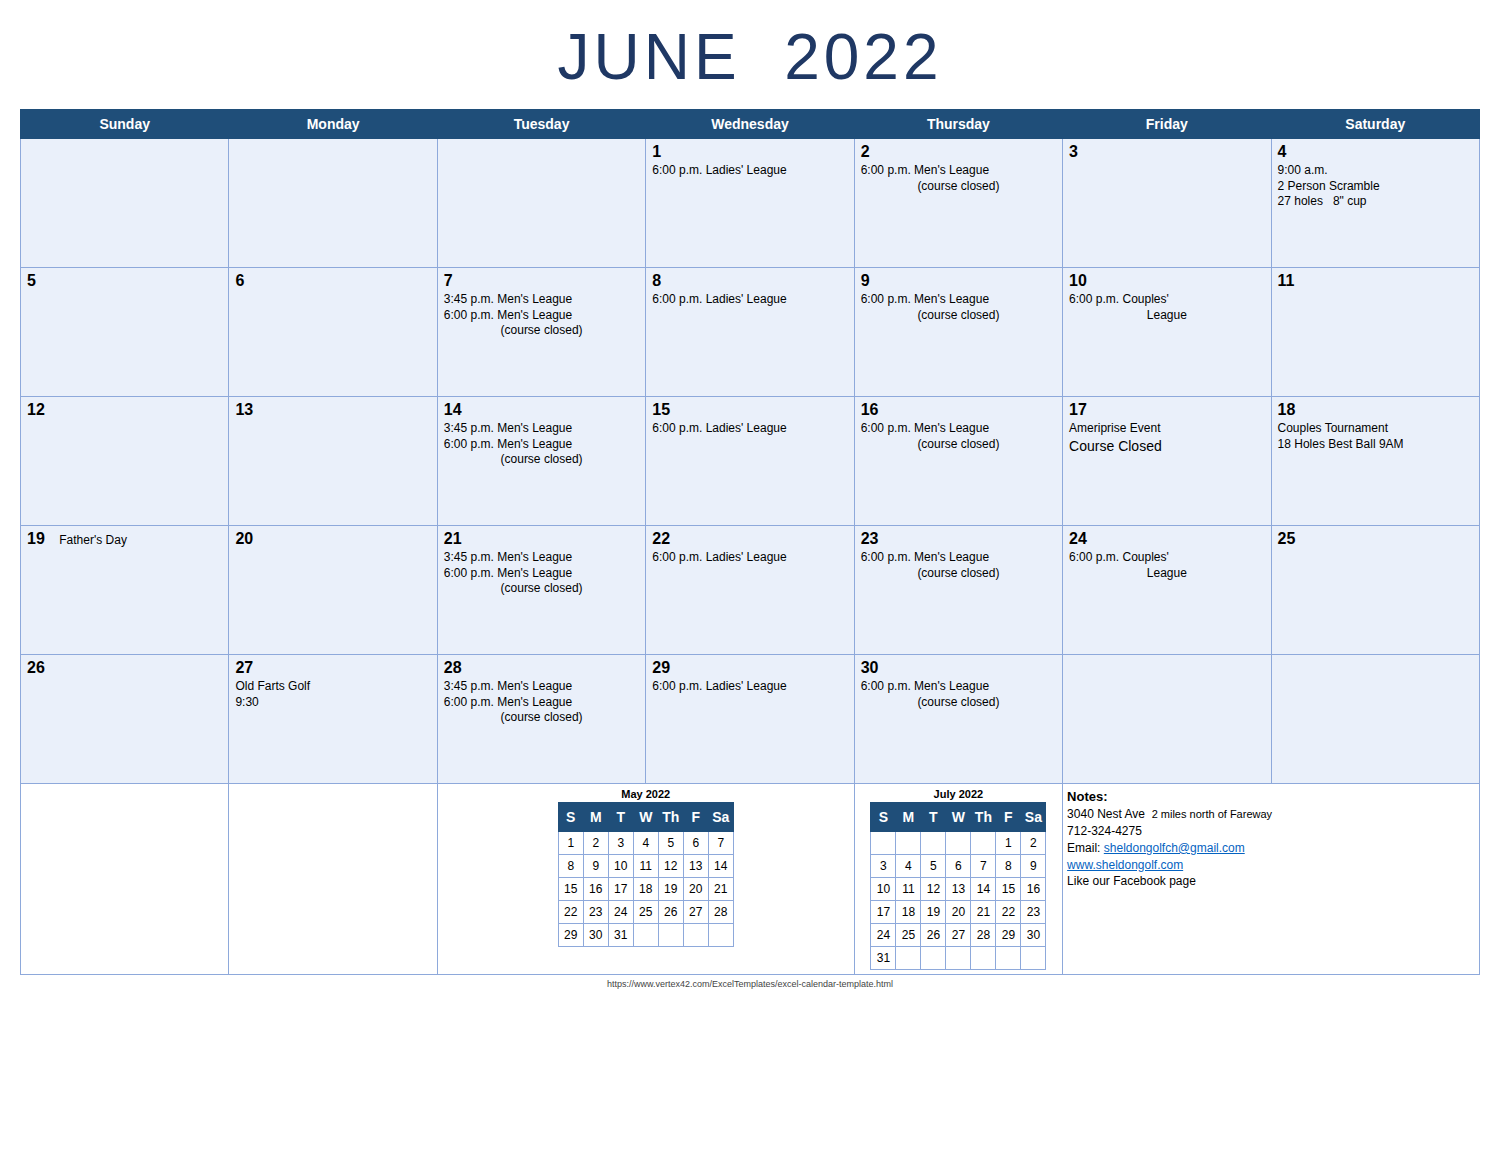JUNE 2022
| Sunday | Monday | Tuesday | Wednesday | Thursday | Friday | Saturday |
| --- | --- | --- | --- | --- | --- | --- |
| | | | 1 6:00 p.m. Ladies' League | 2 6:00 p.m. Men's League (course closed) | 3 | 4 9:00 a.m. 2 Person Scramble 27 holes 8" cup |
| 5 | 6 | 7 3:45 p.m. Men's League 6:00 p.m. Men's League (course closed) | 8 6:00 p.m. Ladies' League | 9 6:00 p.m. Men's League (course closed) | 10 6:00 p.m. Couples' League | 11 |
| 12 | 13 | 14 3:45 p.m. Men's League 6:00 p.m. Men's League (course closed) | 15 6:00 p.m. Ladies' League | 16 6:00 p.m. Men's League (course closed) | 17 Ameriprise Event Course Closed | 18 Couples Tournament 18 Holes Best Ball 9AM |
| 19 Father's Day | 20 | 21 3:45 p.m. Men's League 6:00 p.m. Men's League (course closed) | 22 6:00 p.m. Ladies' League | 23 6:00 p.m. Men's League (course closed) | 24 6:00 p.m. Couples' League | 25 |
| 26 | 27 Old Farts Golf 9:30 | 28 3:45 p.m. Men's League 6:00 p.m. Men's League (course closed) | 29 6:00 p.m. Ladies' League | 30 6:00 p.m. Men's League (course closed) | | |
| | | May 2022 / S / M / T / W / Th / F / Sa / / --- / --- / --- / --- / --- / --- / --- / / 1 / 2 / 3 / 4 / 5 / 6 / 7 / / 8 / 9 / 10 / 11 / 12 / 13 / 14 / / 15 / 16 / 17 / 18 / 19 / 20 / 21 / / 22 / 23 / 24 / 25 / 26 / 27 / 28 / / 29 / 30 / 31 / / / / / | July 2022 / S / M / T / W / Th / F / Sa / / --- / --- / --- / --- / --- / --- / --- / / / / / / / 1 / 2 / / 3 / 4 / 5 / 6 / 7 / 8 / 9 / / 10 / 11 / 12 / 13 / 14 / 15 / 16 / / 17 / 18 / 19 / 20 / 21 / 22 / 23 / / 24 / 25 / 26 / 27 / 28 / 29 / 30 / / 31 / / / / / / / | Notes: 3040 Nest Ave 2 miles north of Fareway 712-324-4275 Email: sheldongolfch@gmail.com www.sheldongolf.com Like our Facebook page |
https://www.vertex42.com/ExcelTemplates/excel-calendar-template.html